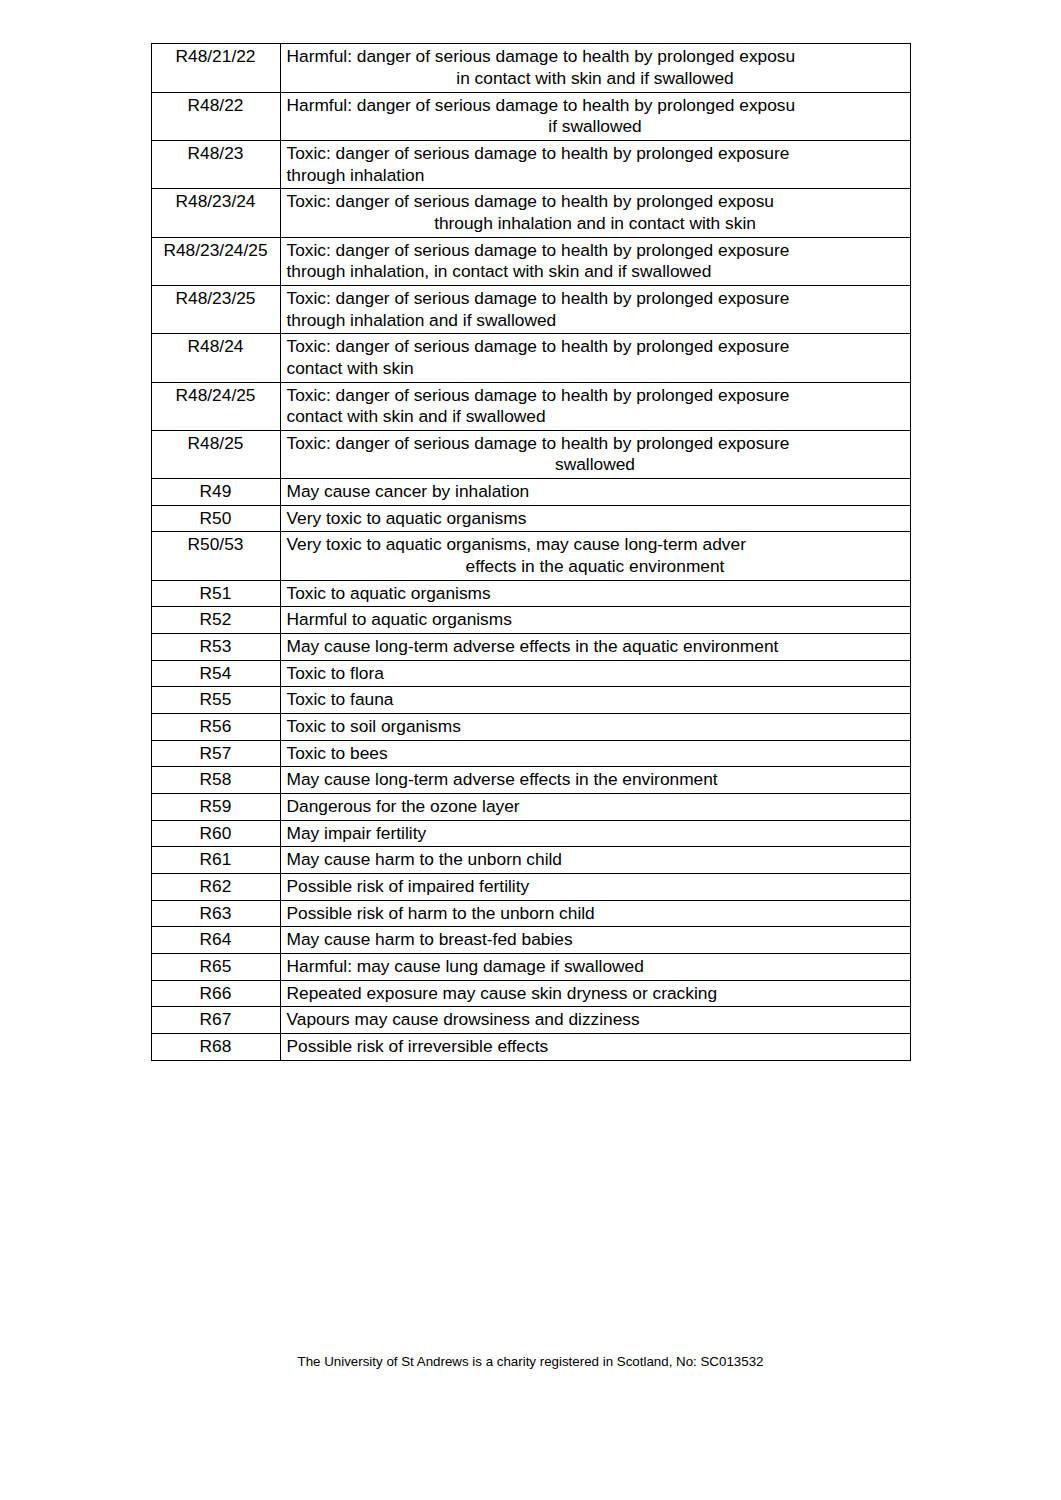| R48/21/22 | Harmful: danger of serious damage to health by prolonged exposu in contact with skin and if swallowed |
| R48/22 | Harmful: danger of serious damage to health by prolonged exposu if swallowed |
| R48/23 | Toxic: danger of serious damage to health by prolonged exposure through inhalation |
| R48/23/24 | Toxic: danger of serious damage to health by prolonged exposu through inhalation and in contact with skin |
| R48/23/24/25 | Toxic: danger of serious damage to health by prolonged exposure through inhalation, in contact with skin and if swallowed |
| R48/23/25 | Toxic: danger of serious damage to health by prolonged exposure through inhalation and if swallowed |
| R48/24 | Toxic: danger of serious damage to health by prolonged exposure contact with skin |
| R48/24/25 | Toxic: danger of serious damage to health by prolonged exposure contact with skin and if swallowed |
| R48/25 | Toxic: danger of serious damage to health by prolonged exposure swallowed |
| R49 | May cause cancer by inhalation |
| R50 | Very toxic to aquatic organisms |
| R50/53 | Very toxic to aquatic organisms, may cause long-term adver effects in the aquatic environment |
| R51 | Toxic to aquatic organisms |
| R52 | Harmful to aquatic organisms |
| R53 | May cause long-term adverse effects in the aquatic environment |
| R54 | Toxic to flora |
| R55 | Toxic to fauna |
| R56 | Toxic to soil organisms |
| R57 | Toxic to bees |
| R58 | May cause long-term adverse effects in the environment |
| R59 | Dangerous for the ozone layer |
| R60 | May impair fertility |
| R61 | May cause harm to the unborn child |
| R62 | Possible risk of impaired fertility |
| R63 | Possible risk of harm to the unborn child |
| R64 | May cause harm to breast-fed babies |
| R65 | Harmful: may cause lung damage if swallowed |
| R66 | Repeated exposure may cause skin dryness or cracking |
| R67 | Vapours may cause drowsiness and dizziness |
| R68 | Possible risk of irreversible effects |
The University of St Andrews is a charity registered in Scotland, No: SC013532